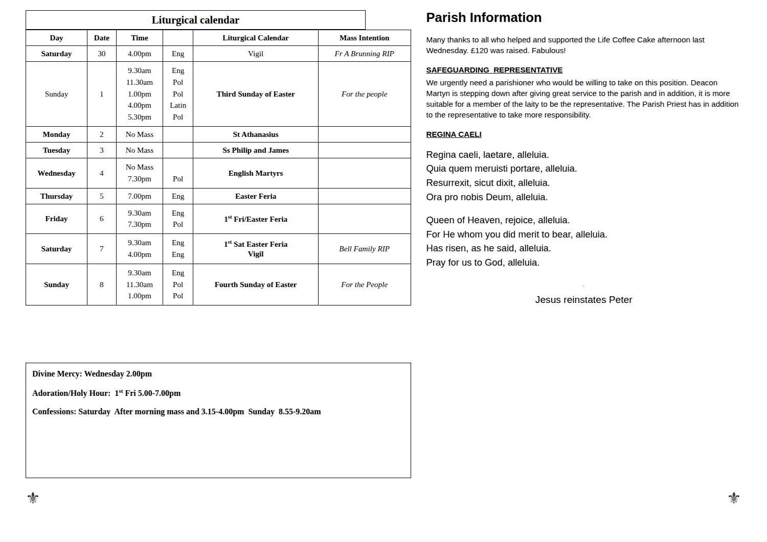Liturgical calendar
| Day | Date | Time | | Liturgical Calendar | Mass Intention |
| --- | --- | --- | --- | --- | --- |
| Saturday | 30 | 4.00pm | Eng | Vigil | Fr A Brunning RIP |
| Sunday | 1 | 9.30am 11.30am 1.00pm 4.00pm 5.30pm | Eng Pol Pol Latin Pol | Third Sunday of Easter | For the people |
| Monday | 2 | No Mass | | St Athanasius | |
| Tuesday | 3 | No Mass | | Ss Philip and James | |
| Wednesday | 4 | No Mass 7.30pm | Pol | English Martyrs | |
| Thursday | 5 | 7.00pm | Eng | Easter Feria | |
| Friday | 6 | 9.30am 7.30pm | Eng Pol | 1 st Fri/Easter Feria | |
| Saturday | 7 | 9.30am 4.00pm | Eng Eng | 1 st Sat Easter Feria Vigil | Bell Family RIP |
| Sunday | 8 | 9.30am 11.30am 1.00pm | Eng Pol Pol | Fourth Sunday of Easter | For the People |
Divine Mercy: Wednesday 2.00pm
Adoration/Holy Hour: 1st Fri 5.00-7.00pm
Confessions: Saturday After morning mass and 3.15-4.00pm Sunday 8.55-9.20am
Parish Information
Many thanks to all who helped and supported the Life Coffee Cake afternoon last Wednesday. £120 was raised. Fabulous!
SAFEGUARDING REPRESENTATIVE
We urgently need a parishioner who would be willing to take on this position. Deacon Martyn is stepping down after giving great service to the parish and in addition, it is more suitable for a member of the laity to be the representative. The Parish Priest has in addition to the representative to take more responsibility.
REGINA CAELI
Regina caeli, laetare, alleluia.
Quia quem meruisti portare, alleluia.
Resurrexit, sicut dixit, alleluia.
Ora pro nobis Deum, alleluia.
Queen of Heaven, rejoice, alleluia.
For He whom you did merit to bear, alleluia.
Has risen, as he said, alleluia.
Pray for us to God, alleluia.
Jesus reinstates Peter
⚜ ⚜